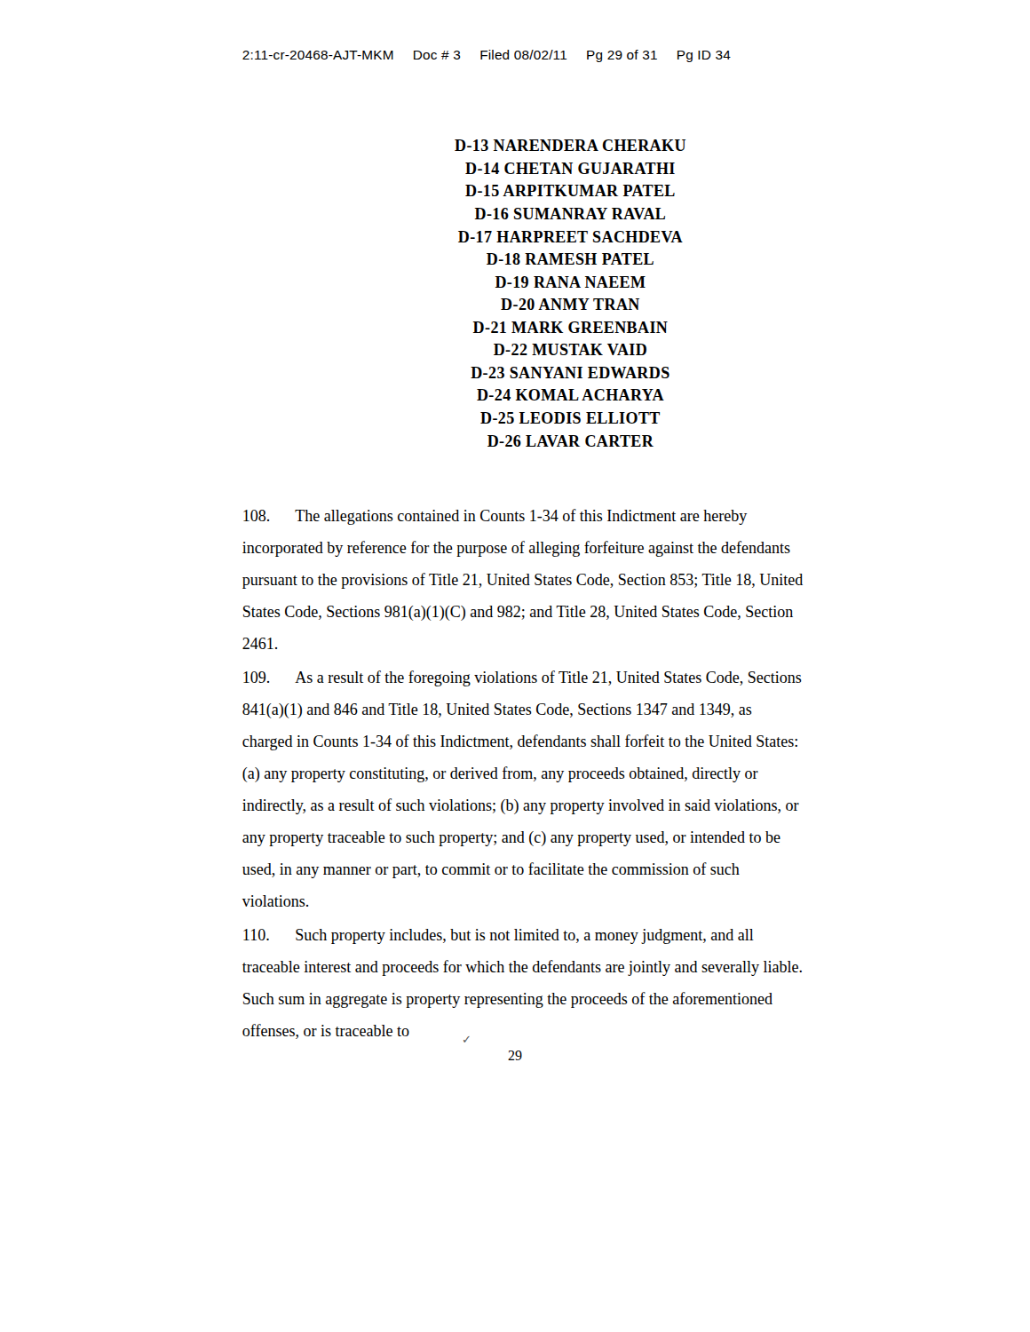2:11-cr-20468-AJT-MKM Doc # 3 Filed 08/02/11 Pg 29 of 31 Pg ID 34
D-13 NARENDERA CHERAKU
D-14 CHETAN GUJARATHI
D-15 ARPITKUMAR PATEL
D-16 SUMANRAY RAVAL
D-17 HARPREET SACHDEVA
D-18 RAMESH PATEL
D-19 RANA NAEEM
D-20 ANMY TRAN
D-21 MARK GREENBAIN
D-22 MUSTAK VAID
D-23 SANYANI EDWARDS
D-24 KOMAL ACHARYA
D-25 LEODIS ELLIOTT
D-26 LAVAR CARTER
108. The allegations contained in Counts 1-34 of this Indictment are hereby incorporated by reference for the purpose of alleging forfeiture against the defendants pursuant to the provisions of Title 21, United States Code, Section 853; Title 18, United States Code, Sections 981(a)(1)(C) and 982; and Title 28, United States Code, Section 2461.
109. As a result of the foregoing violations of Title 21, United States Code, Sections 841(a)(1) and 846 and Title 18, United States Code, Sections 1347 and 1349, as charged in Counts 1-34 of this Indictment, defendants shall forfeit to the United States: (a) any property constituting, or derived from, any proceeds obtained, directly or indirectly, as a result of such violations; (b) any property involved in said violations, or any property traceable to such property; and (c) any property used, or intended to be used, in any manner or part, to commit or to facilitate the commission of such violations.
110. Such property includes, but is not limited to, a money judgment, and all traceable interest and proceeds for which the defendants are jointly and severally liable. Such sum in aggregate is property representing the proceeds of the aforementioned offenses, or is traceable to
✓
29